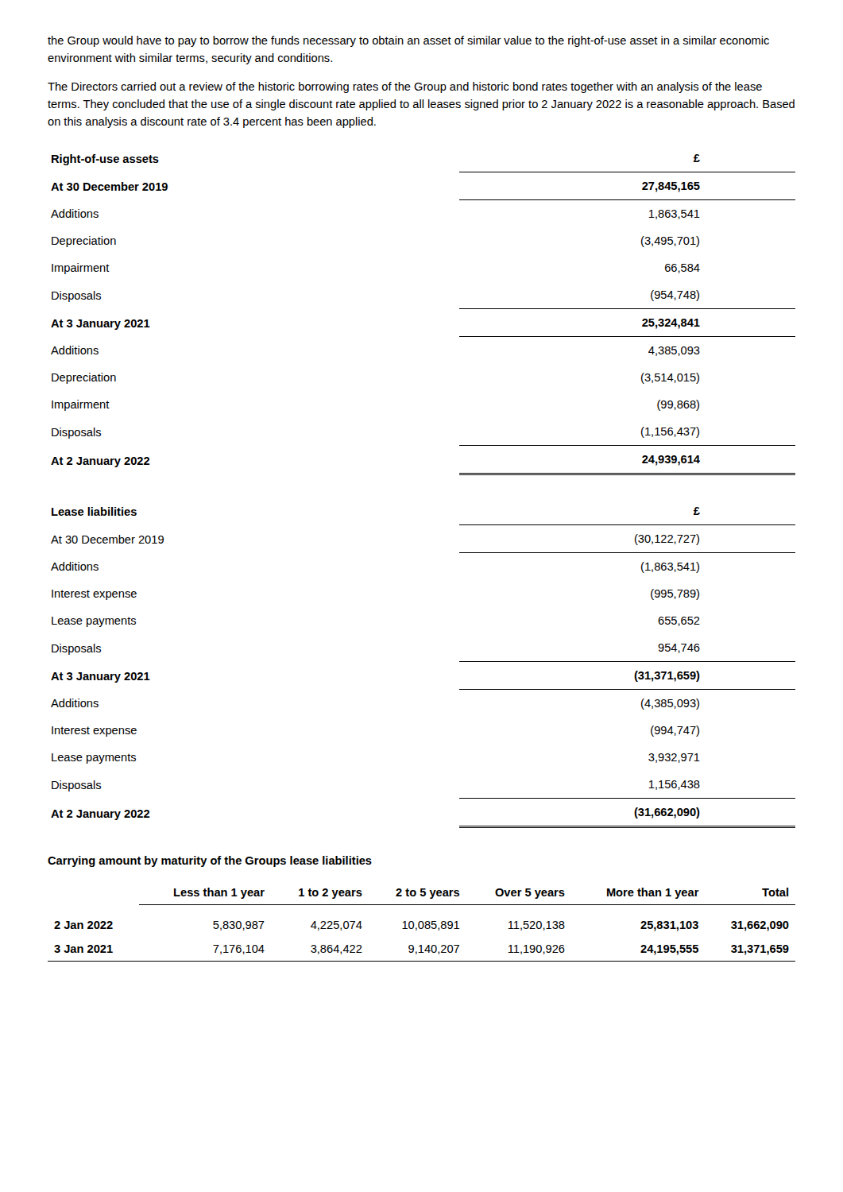the Group would have to pay to borrow the funds necessary to obtain an asset of similar value to the right-of-use asset in a similar economic environment with similar terms, security and conditions.
The Directors carried out a review of the historic borrowing rates of the Group and historic bond rates together with an analysis of the lease terms. They concluded that the use of a single discount rate applied to all leases signed prior to 2 January 2022 is a reasonable approach. Based on this analysis a discount rate of 3.4 percent has been applied.
| Right-of-use assets | £ |
| At 30 December 2019 | 27,845,165 |
| Additions | 1,863,541 |
| Depreciation | (3,495,701) |
| Impairment | 66,584 |
| Disposals | (954,748) |
| At 3 January 2021 | 25,324,841 |
| Additions | 4,385,093 |
| Depreciation | (3,514,015) |
| Impairment | (99,868) |
| Disposals | (1,156,437) |
| At 2 January 2022 | 24,939,614 |
| Lease liabilities | £ |
| At 30 December 2019 | (30,122,727) |
| Additions | (1,863,541) |
| Interest expense | (995,789) |
| Lease payments | 655,652 |
| Disposals | 954,746 |
| At 3 January 2021 | (31,371,659) |
| Additions | (4,385,093) |
| Interest expense | (994,747) |
| Lease payments | 3,932,971 |
| Disposals | 1,156,438 |
| At 2 January 2022 | (31,662,090) |
Carrying amount by maturity of the Groups lease liabilities
| | Less than 1 year | 1 to 2 years | 2 to 5 years | Over 5 years | More than 1 year | Total |
| --- | --- | --- | --- | --- | --- | --- |
| 2 Jan 2022 | 5,830,987 | 4,225,074 | 10,085,891 | 11,520,138 | 25,831,103 | 31,662,090 |
| 3 Jan 2021 | 7,176,104 | 3,864,422 | 9,140,207 | 11,190,926 | 24,195,555 | 31,371,659 |